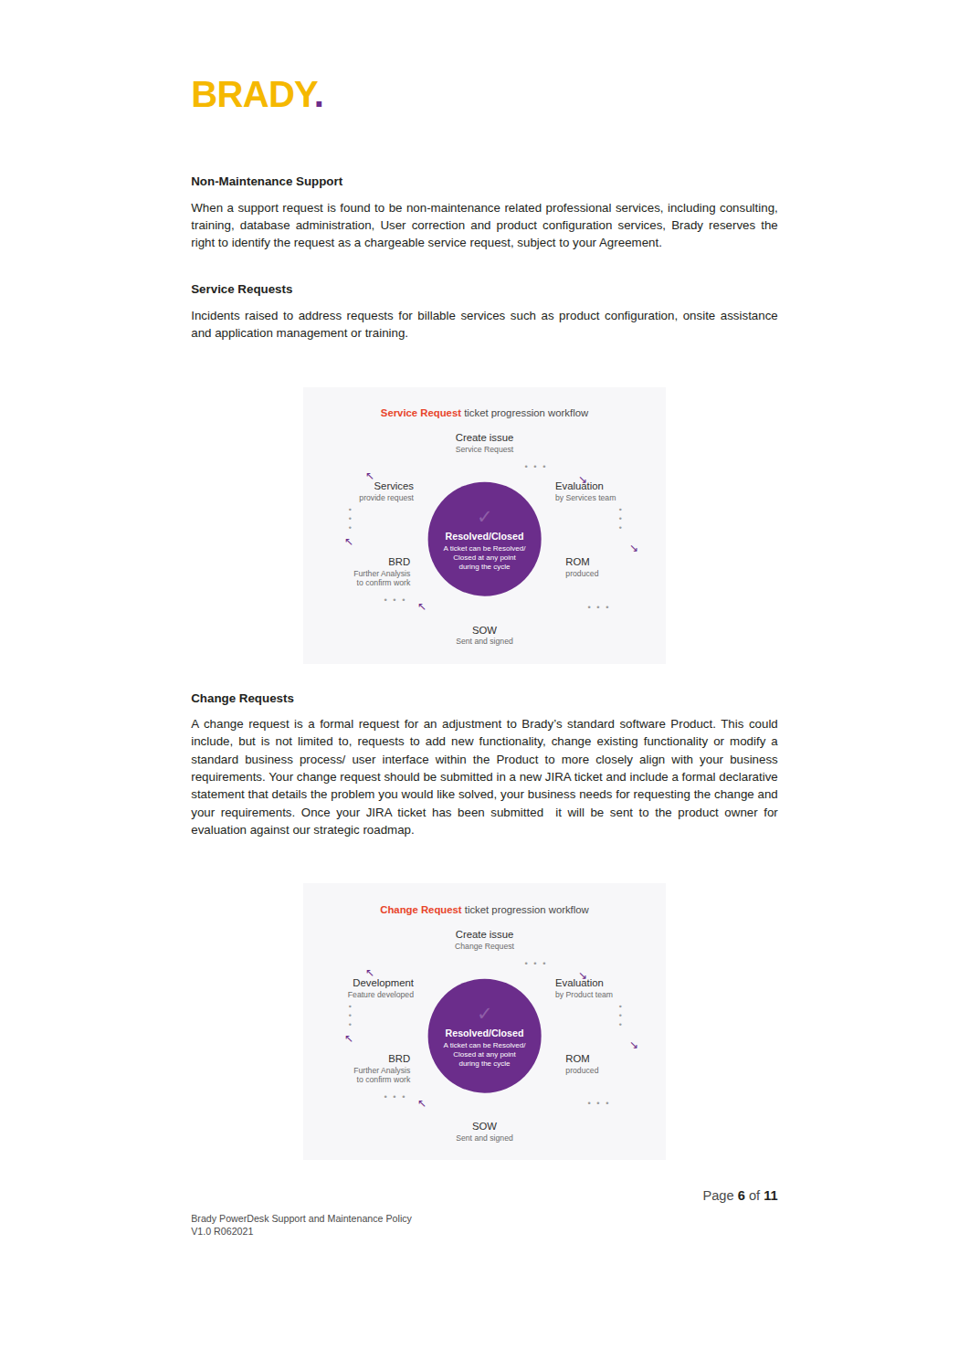BRADY.
Non-Maintenance Support
When a support request is found to be non-maintenance related professional services, including consulting, training, database administration, User correction and product configuration services, Brady reserves the right to identify the request as a chargeable service request, subject to your Agreement.
Service Requests
Incidents raised to address requests for billable services such as product configuration, onsite assistance and application management or training.
Service Request ticket progression workflow
✓
Resolved/Closed
A ticket can be Resolved/
Closed at any point
during the cycle
Create issue Service Request
• • •
↘
Evaluation by Services team
• • •
↘
ROM produced
• • •
SOW Sent and signed
↖
• • •
BRD Further Analysis
to confirm work
↖
• • •
Services provide request
↖
Change Requests
A change request is a formal request for an adjustment to Brady’s standard software Product. This could include, but is not limited to, requests to add new functionality, change existing functionality or modify a standard business process/ user interface within the Product to more closely align with your business requirements. Your change request should be submitted in a new JIRA ticket and include a formal declarative statement that details the problem you would like solved, your business needs for requesting the change and your requirements. Once your JIRA ticket has been submitted it will be sent to the product owner for evaluation against our strategic roadmap.
Change Request ticket progression workflow
✓
Resolved/Closed
A ticket can be Resolved/
Closed at any point
during the cycle
Create issue Change Request
• • •
↘
Evaluation by Product team
• • •
↘
ROM produced
• • •
SOW Sent and signed
↖
• • •
BRD Further Analysis
to confirm work
↖
• • •
Development Feature developed
↖
Page 6 of 11
Brady PowerDesk Support and Maintenance Policy
V1.0 R062021